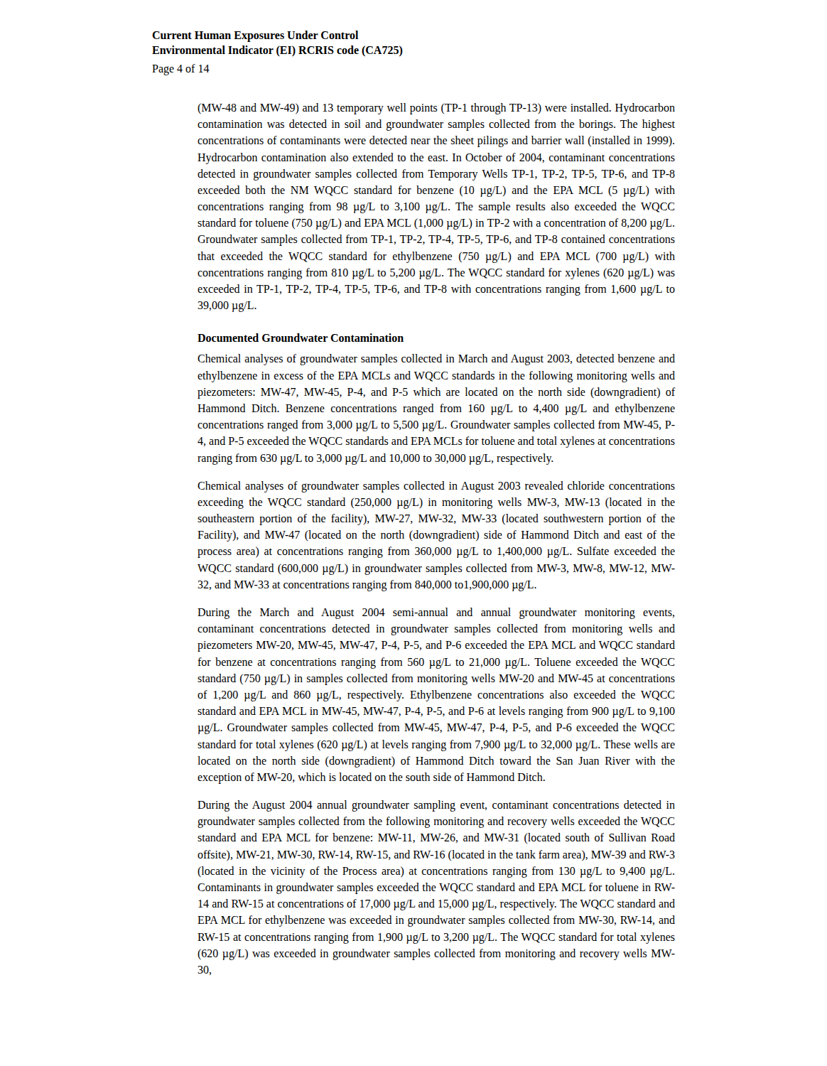Current Human Exposures Under Control
Environmental Indicator (EI) RCRIS code (CA725)
Page 4 of 14
(MW-48 and MW-49) and 13 temporary well points (TP-1 through TP-13) were installed. Hydrocarbon contamination was detected in soil and groundwater samples collected from the borings. The highest concentrations of contaminants were detected near the sheet pilings and barrier wall (installed in 1999). Hydrocarbon contamination also extended to the east. In October of 2004, contaminant concentrations detected in groundwater samples collected from Temporary Wells TP-1, TP-2, TP-5, TP-6, and TP-8 exceeded both the NM WQCC standard for benzene (10 µg/L) and the EPA MCL (5 µg/L) with concentrations ranging from 98 µg/L to 3,100 µg/L. The sample results also exceeded the WQCC standard for toluene (750 µg/L) and EPA MCL (1,000 µg/L) in TP-2 with a concentration of 8,200 µg/L. Groundwater samples collected from TP-1, TP-2, TP-4, TP-5, TP-6, and TP-8 contained concentrations that exceeded the WQCC standard for ethylbenzene (750 µg/L) and EPA MCL (700 µg/L) with concentrations ranging from 810 µg/L to 5,200 µg/L. The WQCC standard for xylenes (620 µg/L) was exceeded in TP-1, TP-2, TP-4, TP-5, TP-6, and TP-8 with concentrations ranging from 1,600 µg/L to 39,000 µg/L.
Documented Groundwater Contamination
Chemical analyses of groundwater samples collected in March and August 2003, detected benzene and ethylbenzene in excess of the EPA MCLs and WQCC standards in the following monitoring wells and piezometers: MW-47, MW-45, P-4, and P-5 which are located on the north side (downgradient) of Hammond Ditch. Benzene concentrations ranged from 160 µg/L to 4,400 µg/L and ethylbenzene concentrations ranged from 3,000 µg/L to 5,500 µg/L. Groundwater samples collected from MW-45, P-4, and P-5 exceeded the WQCC standards and EPA MCLs for toluene and total xylenes at concentrations ranging from 630 µg/L to 3,000 µg/L and 10,000 to 30,000 µg/L, respectively.
Chemical analyses of groundwater samples collected in August 2003 revealed chloride concentrations exceeding the WQCC standard (250,000 µg/L) in monitoring wells MW-3, MW-13 (located in the southeastern portion of the facility), MW-27, MW-32, MW-33 (located southwestern portion of the Facility), and MW-47 (located on the north (downgradient) side of Hammond Ditch and east of the process area) at concentrations ranging from 360,000 µg/L to 1,400,000 µg/L. Sulfate exceeded the WQCC standard (600,000 µg/L) in groundwater samples collected from MW-3, MW-8, MW-12, MW-32, and MW-33 at concentrations ranging from 840,000 to1,900,000 µg/L.
During the March and August 2004 semi-annual and annual groundwater monitoring events, contaminant concentrations detected in groundwater samples collected from monitoring wells and piezometers MW-20, MW-45, MW-47, P-4, P-5, and P-6 exceeded the EPA MCL and WQCC standard for benzene at concentrations ranging from 560 µg/L to 21,000 µg/L. Toluene exceeded the WQCC standard (750 µg/L) in samples collected from monitoring wells MW-20 and MW-45 at concentrations of 1,200 µg/L and 860 µg/L, respectively. Ethylbenzene concentrations also exceeded the WQCC standard and EPA MCL in MW-45, MW-47, P-4, P-5, and P-6 at levels ranging from 900 µg/L to 9,100 µg/L. Groundwater samples collected from MW-45, MW-47, P-4, P-5, and P-6 exceeded the WQCC standard for total xylenes (620 µg/L) at levels ranging from 7,900 µg/L to 32,000 µg/L. These wells are located on the north side (downgradient) of Hammond Ditch toward the San Juan River with the exception of MW-20, which is located on the south side of Hammond Ditch.
During the August 2004 annual groundwater sampling event, contaminant concentrations detected in groundwater samples collected from the following monitoring and recovery wells exceeded the WQCC standard and EPA MCL for benzene: MW-11, MW-26, and MW-31 (located south of Sullivan Road offsite), MW-21, MW-30, RW-14, RW-15, and RW-16 (located in the tank farm area), MW-39 and RW-3 (located in the vicinity of the Process area) at concentrations ranging from 130 µg/L to 9,400 µg/L. Contaminants in groundwater samples exceeded the WQCC standard and EPA MCL for toluene in RW-14 and RW-15 at concentrations of 17,000 µg/L and 15,000 µg/L, respectively. The WQCC standard and EPA MCL for ethylbenzene was exceeded in groundwater samples collected from MW-30, RW-14, and RW-15 at concentrations ranging from 1,900 µg/L to 3,200 µg/L. The WQCC standard for total xylenes (620 µg/L) was exceeded in groundwater samples collected from monitoring and recovery wells MW-30,